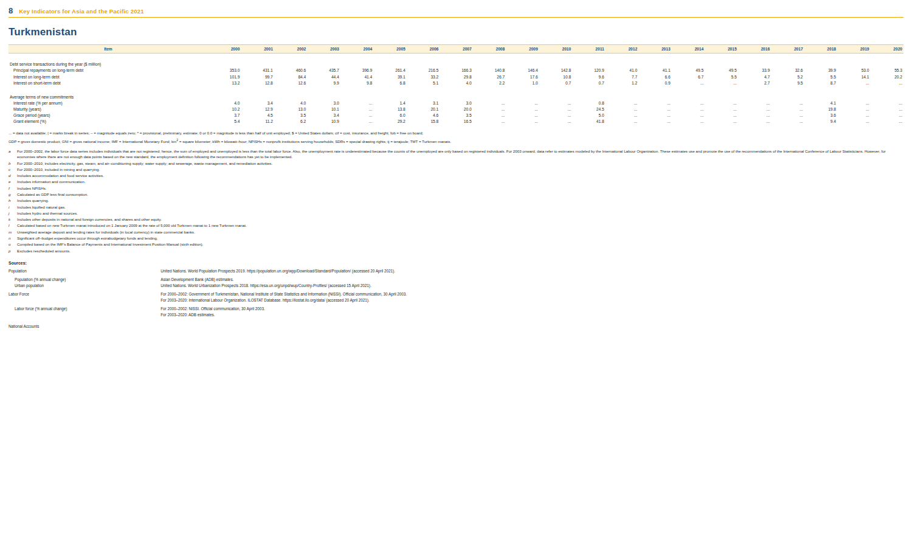8 Key Indicators for Asia and the Pacific 2021
Turkmenistan
| Item | 2000 | 2001 | 2002 | 2003 | 2004 | 2005 | 2006 | 2007 | 2008 | 2009 | 2010 | 2011 | 2012 | 2013 | 2014 | 2015 | 2016 | 2017 | 2018 | 2019 | 2020 |
| --- | --- | --- | --- | --- | --- | --- | --- | --- | --- | --- | --- | --- | --- | --- | --- | --- | --- | --- | --- | --- | --- |
| Debt service transactions during the year ($ million) | |
| Principal repayments on long-term debt | 353.0 | 431.1 | 460.6 | 435.7 | 396.9 | 261.4 | 216.5 | 166.3 | 140.8 | 146.4 | 142.8 | 120.9 | 41.0 | 41.1 | 49.5 | 49.5 | 33.9 | 32.6 | 39.9 | 53.0 | 55.3 |
| Interest on long-term debt | 101.9 | 99.7 | 84.4 | 44.4 | 41.4 | 39.1 | 33.2 | 29.8 | 26.7 | 17.6 | 10.8 | 9.6 | 7.7 | 6.6 | 6.7 | 5.5 | 4.7 | 5.2 | 5.5 | 14.1 | 20.2 |
| Interest on short-term debt | 13.2 | 12.8 | 12.6 | 9.9 | 9.8 | 6.8 | 5.1 | 4.0 | 2.2 | 1.0 | 0.7 | 0.7 | 1.2 | 0.9 | ... | ... | 2.7 | 9.5 | 8.7 | ... | ... |
| Average terms of new commitments | |
| Interest rate (% per annum) | 4.0 | 3.4 | 4.0 | 3.0 | ... | 1.4 | 3.1 | 3.0 | ... | ... | ... | 0.8 | ... | ... | ... | ... | ... | ... | 4.1 | ... | ... |
| Maturity (years) | 10.2 | 12.9 | 13.0 | 10.1 | ... | 13.8 | 20.1 | 20.0 | ... | ... | ... | 24.5 | ... | ... | ... | ... | ... | ... | 19.8 | ... | ... |
| Grace period (years) | 3.7 | 4.5 | 3.5 | 3.4 | ... | 6.0 | 4.6 | 3.5 | ... | ... | ... | 5.0 | ... | ... | ... | ... | ... | ... | 3.6 | ... | ... |
| Grant element (%) | 5.4 | 11.2 | 6.2 | 10.9 | ... | 29.2 | 15.8 | 16.5 | ... | ... | ... | 41.8 | ... | ... | ... | ... | ... | ... | 9.4 | ... | ... |
... = data not available; | = marks break in series; – = magnitude equals zero; * = provisional, preliminary, estimate; 0 or 0.0 = magnitude is less than half of unit employed; $ = United States dollars; cif = cost, insurance, and freight; fob = free on board;
GDP = gross domestic product; GNI = gross national income; IMF = International Monetary Fund; km2 = square kilometer; kWh = kilowatt–hour; NPISHs = nonprofit institutions serving households; SDRs = special drawing rights; tj = terajoule; TMT = Turkmen manats.
aFor 2000–2002, the labor force data series includes individuals that are not registered; hence, the sum of employed and unemployed is less than the total labor force. Also, the unemployment rate is underestimated because the counts of the unemployed are only based on registered individuals. For 2003 onward, data refer to estimates modeled by the International Labour Organization. These estimates use and promote the use of the recommendations of the International Conference of Labour Statisticians. However, for economies where there are not enough data points based on the new standard, the employment definition following the recommendations has yet to be implemented.
bFor 2000–2010, includes electricity, gas, steam, and air–conditioning supply; water supply; and sewerage, waste management, and remediation activities.
cFor 2000–2010, included in mining and quarrying.
dIncludes accommodation and food service activities.
eIncludes information and communication.
fIncludes NPISHs.
gCalculated as GDP less final consumption.
hIncludes quarrying.
iIncludes liquified natural gas.
jIncludes hydro and thermal sources.
kIncludes other deposits in national and foreign currencies, and shares and other equity.
lCalculated based on new Turkmen manat introduced on 1 January 2009 at the rate of 5,000 old Turkmen manat to 1 new Turkmen manat.
mUnweighted average deposit and lending rates for individuals (in local currency) in state commercial banks.
nSignificant off–budget expenditures occur through extrabudgetary funds and lending.
oCompiled based on the IMF’s Balance of Payments and International Investment Position Manual (sixth edition).
pExcludes rescheduled amounts.
Sources:
| Population | United Nations. World Population Prospects 2019. https://population.un.org/wpp/Download/Standard/Population/ (accessed 20 April 2021). |
| Population (% annual change) Urban population | Asian Development Bank (ADB) estimates. United Nations. World Urbanization Prospects 2018. https://esa.un.org/unpd/wup/Country-Profiles/ (accessed 15 April 2021). |
| Labor Force | For 2000–2002: Government of Turkmenistan, National Institute of State Statistics and Information (NISSI). Official communication, 30 April 2003. For 2003–2020: International Labour Organization. ILOSTAT Database. https://ilostat.ilo.org/data/ (accessed 20 April 2021). |
| Labor force (% annual change) | For 2000–2002: NISSI. Official communication, 30 April 2003. For 2003–2020: ADB estimates. |
National Accounts